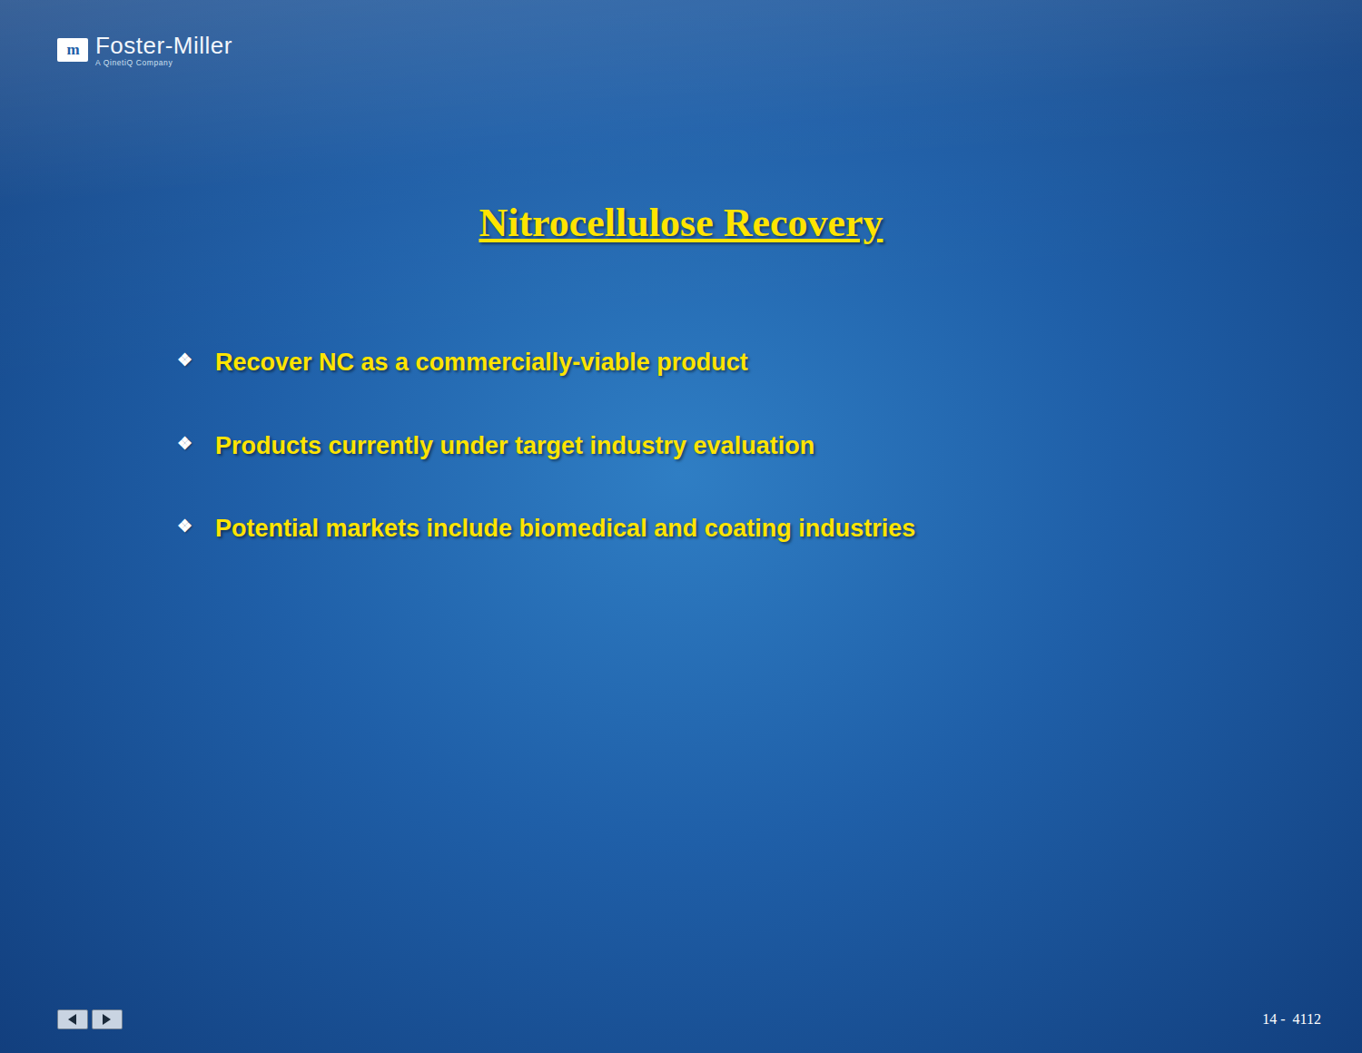m
Foster-Miller
A QinetiQ Company
Nitrocellulose Recovery
Recover NC as a commercially-viable product
Products currently under target industry evaluation
Potential markets include biomedical and coating industries
14 - 4112